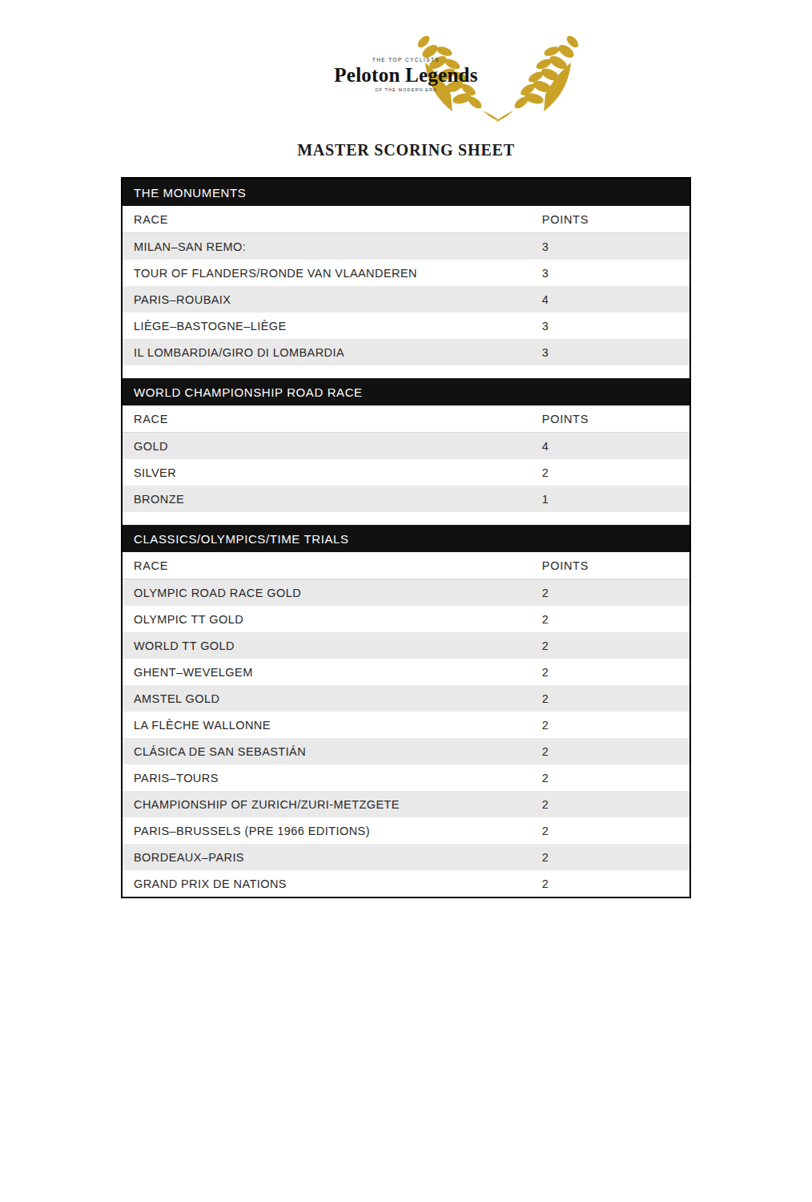The Top Cyclists
Peloton Legends
of the Modern Era
Master Scoring Sheet
| The Monuments |
| --- |
| Race | Points |
| Milan–San Remo: | 3 |
| Tour of Flanders/Ronde Van Vlaanderen | 3 |
| Paris–Roubaix | 4 |
| Liège–Bastogne–Liège | 3 |
| Il Lombardia/Giro di Lombardia | 3 |
| World Championship Road Race |
| Race | Points |
| Gold | 4 |
| Silver | 2 |
| Bronze | 1 |
| Classics/Olympics/Time Trials |
| Race | Points |
| Olympic Road Race Gold | 2 |
| Olympic TT Gold | 2 |
| World TT Gold | 2 |
| Ghent–Wevelgem | 2 |
| Amstel Gold | 2 |
| La Flèche Wallonne | 2 |
| Clásica de San Sebastián | 2 |
| Paris–Tours | 2 |
| Championship of Zurich/Zuri-Metzgete | 2 |
| Paris–Brussels (pre 1966 editions) | 2 |
| Bordeaux–Paris | 2 |
| Grand Prix de Nations | 2 |